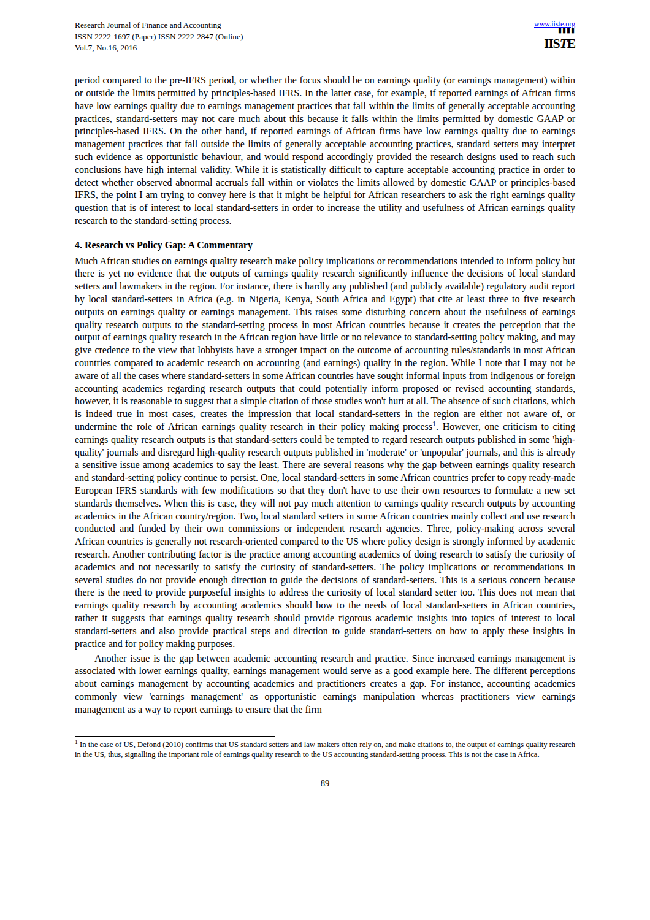Research Journal of Finance and Accounting
ISSN 2222-1697 (Paper) ISSN 2222-2847 (Online)
Vol.7, No.16, 2016
www.iiste.org
▮▮▮▮
IISTE
period compared to the pre-IFRS period, or whether the focus should be on earnings quality (or earnings management) within or outside the limits permitted by principles-based IFRS. In the latter case, for example, if reported earnings of African firms have low earnings quality due to earnings management practices that fall within the limits of generally acceptable accounting practices, standard-setters may not care much about this because it falls within the limits permitted by domestic GAAP or principles-based IFRS. On the other hand, if reported earnings of African firms have low earnings quality due to earnings management practices that fall outside the limits of generally acceptable accounting practices, standard setters may interpret such evidence as opportunistic behaviour, and would respond accordingly provided the research designs used to reach such conclusions have high internal validity. While it is statistically difficult to capture acceptable accounting practice in order to detect whether observed abnormal accruals fall within or violates the limits allowed by domestic GAAP or principles-based IFRS, the point I am trying to convey here is that it might be helpful for African researchers to ask the right earnings quality question that is of interest to local standard-setters in order to increase the utility and usefulness of African earnings quality research to the standard-setting process.
4. Research vs Policy Gap: A Commentary
Much African studies on earnings quality research make policy implications or recommendations intended to inform policy but there is yet no evidence that the outputs of earnings quality research significantly influence the decisions of local standard setters and lawmakers in the region. For instance, there is hardly any published (and publicly available) regulatory audit report by local standard-setters in Africa (e.g. in Nigeria, Kenya, South Africa and Egypt) that cite at least three to five research outputs on earnings quality or earnings management. This raises some disturbing concern about the usefulness of earnings quality research outputs to the standard-setting process in most African countries because it creates the perception that the output of earnings quality research in the African region have little or no relevance to standard-setting policy making, and may give credence to the view that lobbyists have a stronger impact on the outcome of accounting rules/standards in most African countries compared to academic research on accounting (and earnings) quality in the region. While I note that I may not be aware of all the cases where standard-setters in some African countries have sought informal inputs from indigenous or foreign accounting academics regarding research outputs that could potentially inform proposed or revised accounting standards, however, it is reasonable to suggest that a simple citation of those studies won't hurt at all. The absence of such citations, which is indeed true in most cases, creates the impression that local standard-setters in the region are either not aware of, or undermine the role of African earnings quality research in their policy making process1. However, one criticism to citing earnings quality research outputs is that standard-setters could be tempted to regard research outputs published in some 'high-quality' journals and disregard high-quality research outputs published in 'moderate' or 'unpopular' journals, and this is already a sensitive issue among academics to say the least. There are several reasons why the gap between earnings quality research and standard-setting policy continue to persist. One, local standard-setters in some African countries prefer to copy ready-made European IFRS standards with few modifications so that they don't have to use their own resources to formulate a new set standards themselves. When this is case, they will not pay much attention to earnings quality research outputs by accounting academics in the African country/region. Two, local standard setters in some African countries mainly collect and use research conducted and funded by their own commissions or independent research agencies. Three, policy-making across several African countries is generally not research-oriented compared to the US where policy design is strongly informed by academic research. Another contributing factor is the practice among accounting academics of doing research to satisfy the curiosity of academics and not necessarily to satisfy the curiosity of standard-setters. The policy implications or recommendations in several studies do not provide enough direction to guide the decisions of standard-setters. This is a serious concern because there is the need to provide purposeful insights to address the curiosity of local standard setter too. This does not mean that earnings quality research by accounting academics should bow to the needs of local standard-setters in African countries, rather it suggests that earnings quality research should provide rigorous academic insights into topics of interest to local standard-setters and also provide practical steps and direction to guide standard-setters on how to apply these insights in practice and for policy making purposes.
Another issue is the gap between academic accounting research and practice. Since increased earnings management is associated with lower earnings quality, earnings management would serve as a good example here. The different perceptions about earnings management by accounting academics and practitioners creates a gap. For instance, accounting academics commonly view 'earnings management' as opportunistic earnings manipulation whereas practitioners view earnings management as a way to report earnings to ensure that the firm
1 In the case of US, Defond (2010) confirms that US standard setters and law makers often rely on, and make citations to, the output of earnings quality research in the US, thus, signalling the important role of earnings quality research to the US accounting standard-setting process. This is not the case in Africa.
89